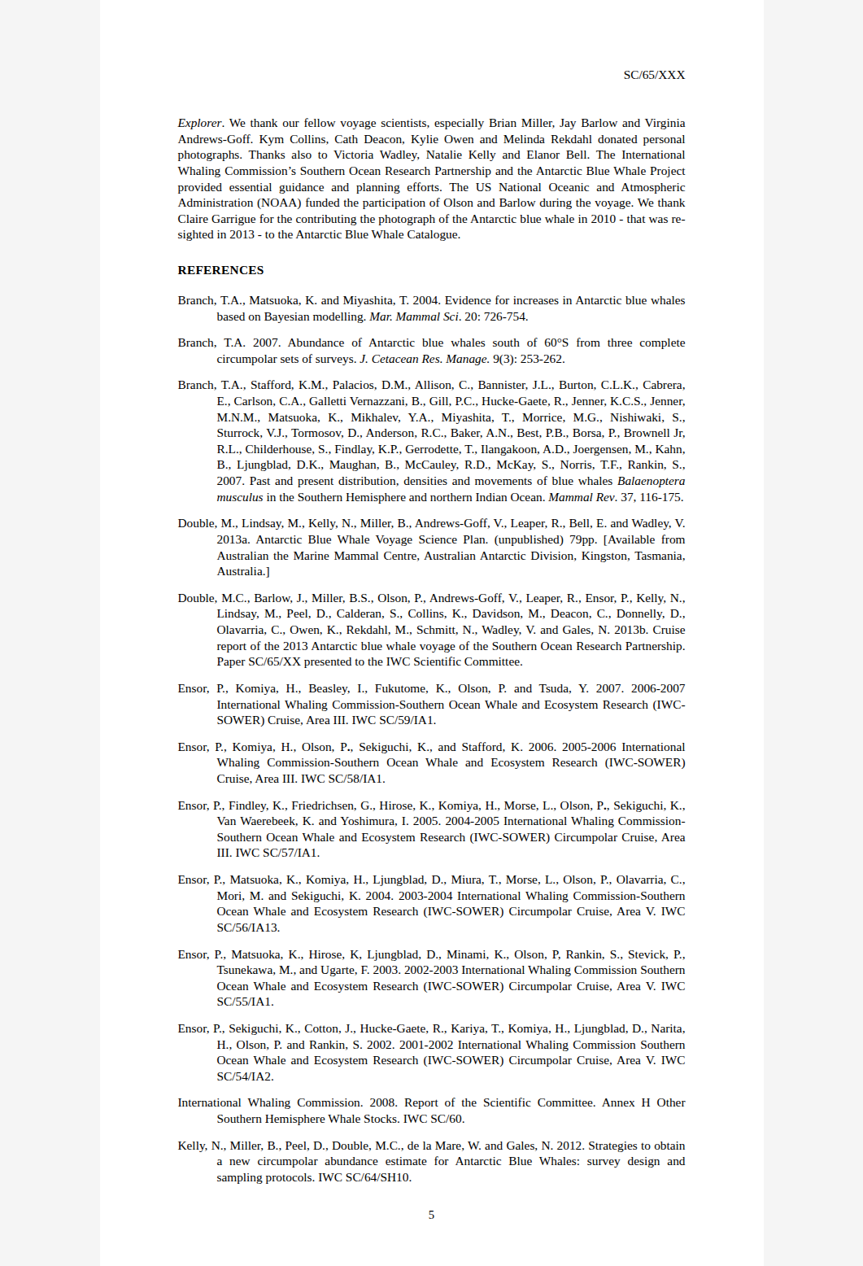SC/65/XXX
Explorer. We thank our fellow voyage scientists, especially Brian Miller, Jay Barlow and Virginia Andrews-Goff. Kym Collins, Cath Deacon, Kylie Owen and Melinda Rekdahl donated personal photographs. Thanks also to Victoria Wadley, Natalie Kelly and Elanor Bell. The International Whaling Commission’s Southern Ocean Research Partnership and the Antarctic Blue Whale Project provided essential guidance and planning efforts. The US National Oceanic and Atmospheric Administration (NOAA) funded the participation of Olson and Barlow during the voyage. We thank Claire Garrigue for the contributing the photograph of the Antarctic blue whale in 2010 - that was re-sighted in 2013 - to the Antarctic Blue Whale Catalogue.
REFERENCES
Branch, T.A., Matsuoka, K. and Miyashita, T. 2004. Evidence for increases in Antarctic blue whales based on Bayesian modelling. Mar. Mammal Sci. 20: 726-754.
Branch, T.A. 2007. Abundance of Antarctic blue whales south of 60°S from three complete circumpolar sets of surveys. J. Cetacean Res. Manage. 9(3): 253-262.
Branch, T.A., Stafford, K.M., Palacios, D.M., Allison, C., Bannister, J.L., Burton, C.L.K., Cabrera, E., Carlson, C.A., Galletti Vernazzani, B., Gill, P.C., Hucke-Gaete, R., Jenner, K.C.S., Jenner, M.N.M., Matsuoka, K., Mikhalev, Y.A., Miyashita, T., Morrice, M.G., Nishiwaki, S., Sturrock, V.J., Tormosov, D., Anderson, R.C., Baker, A.N., Best, P.B., Borsa, P., Brownell Jr, R.L., Childerhouse, S., Findlay, K.P., Gerrodette, T., Ilangakoon, A.D., Joergensen, M., Kahn, B., Ljungblad, D.K., Maughan, B., McCauley, R.D., McKay, S., Norris, T.F., Rankin, S., 2007. Past and present distribution, densities and movements of blue whales Balaenoptera musculus in the Southern Hemisphere and northern Indian Ocean. Mammal Rev. 37, 116-175.
Double, M., Lindsay, M., Kelly, N., Miller, B., Andrews-Goff, V., Leaper, R., Bell, E. and Wadley, V. 2013a. Antarctic Blue Whale Voyage Science Plan. (unpublished) 79pp. [Available from Australian the Marine Mammal Centre, Australian Antarctic Division, Kingston, Tasmania, Australia.]
Double, M.C., Barlow, J., Miller, B.S., Olson, P., Andrews-Goff, V., Leaper, R., Ensor, P., Kelly, N., Lindsay, M., Peel, D., Calderan, S., Collins, K., Davidson, M., Deacon, C., Donnelly, D., Olavarria, C., Owen, K., Rekdahl, M., Schmitt, N., Wadley, V. and Gales, N. 2013b. Cruise report of the 2013 Antarctic blue whale voyage of the Southern Ocean Research Partnership. Paper SC/65/XX presented to the IWC Scientific Committee.
Ensor, P., Komiya, H., Beasley, I., Fukutome, K., Olson, P. and Tsuda, Y. 2007. 2006-2007 International Whaling Commission-Southern Ocean Whale and Ecosystem Research (IWC-SOWER) Cruise, Area III. IWC SC/59/IA1.
Ensor, P., Komiya, H., Olson, P., Sekiguchi, K., and Stafford, K. 2006. 2005-2006 International Whaling Commission-Southern Ocean Whale and Ecosystem Research (IWC-SOWER) Cruise, Area III. IWC SC/58/IA1.
Ensor, P., Findley, K., Friedrichsen, G., Hirose, K., Komiya, H., Morse, L., Olson, P., Sekiguchi, K., Van Waerebeek, K. and Yoshimura, I. 2005. 2004-2005 International Whaling Commission-Southern Ocean Whale and Ecosystem Research (IWC-SOWER) Circumpolar Cruise, Area III. IWC SC/57/IA1.
Ensor, P., Matsuoka, K., Komiya, H., Ljungblad, D., Miura, T., Morse, L., Olson, P., Olavarria, C., Mori, M. and Sekiguchi, K. 2004. 2003-2004 International Whaling Commission-Southern Ocean Whale and Ecosystem Research (IWC-SOWER) Circumpolar Cruise, Area V. IWC SC/56/IA13.
Ensor, P., Matsuoka, K., Hirose, K, Ljungblad, D., Minami, K., Olson, P, Rankin, S., Stevick, P., Tsunekawa, M., and Ugarte, F. 2003. 2002-2003 International Whaling Commission Southern Ocean Whale and Ecosystem Research (IWC-SOWER) Circumpolar Cruise, Area V. IWC SC/55/IA1.
Ensor, P., Sekiguchi, K., Cotton, J., Hucke-Gaete, R., Kariya, T., Komiya, H., Ljungblad, D., Narita, H., Olson, P. and Rankin, S. 2002. 2001-2002 International Whaling Commission Southern Ocean Whale and Ecosystem Research (IWC-SOWER) Circumpolar Cruise, Area V. IWC SC/54/IA2.
International Whaling Commission. 2008. Report of the Scientific Committee. Annex H Other Southern Hemisphere Whale Stocks. IWC SC/60.
Kelly, N., Miller, B., Peel, D., Double, M.C., de la Mare, W. and Gales, N. 2012. Strategies to obtain a new circumpolar abundance estimate for Antarctic Blue Whales: survey design and sampling protocols. IWC SC/64/SH10.
5